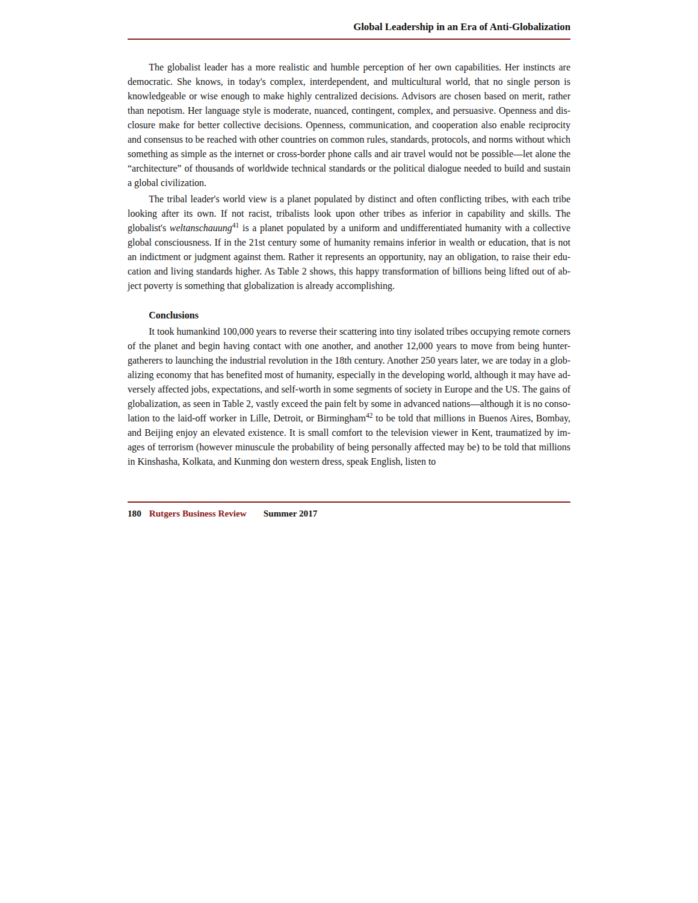Global Leadership in an Era of Anti-Globalization
The globalist leader has a more realistic and humble perception of her own capabilities. Her instincts are democratic. She knows, in today's complex, interdependent, and multicultural world, that no single person is knowledgeable or wise enough to make highly centralized decisions. Advisors are chosen based on merit, rather than nepotism. Her language style is moderate, nuanced, contingent, complex, and persuasive. Openness and disclosure make for better collective decisions. Openness, communication, and cooperation also enable reciprocity and consensus to be reached with other countries on common rules, standards, protocols, and norms without which something as simple as the internet or cross-border phone calls and air travel would not be possible—let alone the “architecture” of thousands of worldwide technical standards or the political dialogue needed to build and sustain a global civilization.
The tribal leader's world view is a planet populated by distinct and often conflicting tribes, with each tribe looking after its own. If not racist, tribalists look upon other tribes as inferior in capability and skills. The globalist's weltanschauung41 is a planet populated by a uniform and undifferentiated humanity with a collective global consciousness. If in the 21st century some of humanity remains inferior in wealth or education, that is not an indictment or judgment against them. Rather it represents an opportunity, nay an obligation, to raise their education and living standards higher. As Table 2 shows, this happy transformation of billions being lifted out of abject poverty is something that globalization is already accomplishing.
Conclusions
It took humankind 100,000 years to reverse their scattering into tiny isolated tribes occupying remote corners of the planet and begin having contact with one another, and another 12,000 years to move from being hunter-gatherers to launching the industrial revolution in the 18th century. Another 250 years later, we are today in a globalizing economy that has benefited most of humanity, especially in the developing world, although it may have adversely affected jobs, expectations, and self-worth in some segments of society in Europe and the US. The gains of globalization, as seen in Table 2, vastly exceed the pain felt by some in advanced nations—although it is no consolation to the laid-off worker in Lille, Detroit, or Birmingham42 to be told that millions in Buenos Aires, Bombay, and Beijing enjoy an elevated existence. It is small comfort to the television viewer in Kent, traumatized by images of terrorism (however minuscule the probability of being personally affected may be) to be told that millions in Kinshasha, Kolkata, and Kunming don western dress, speak English, listen to
180 Rutgers Business Review Summer 2017